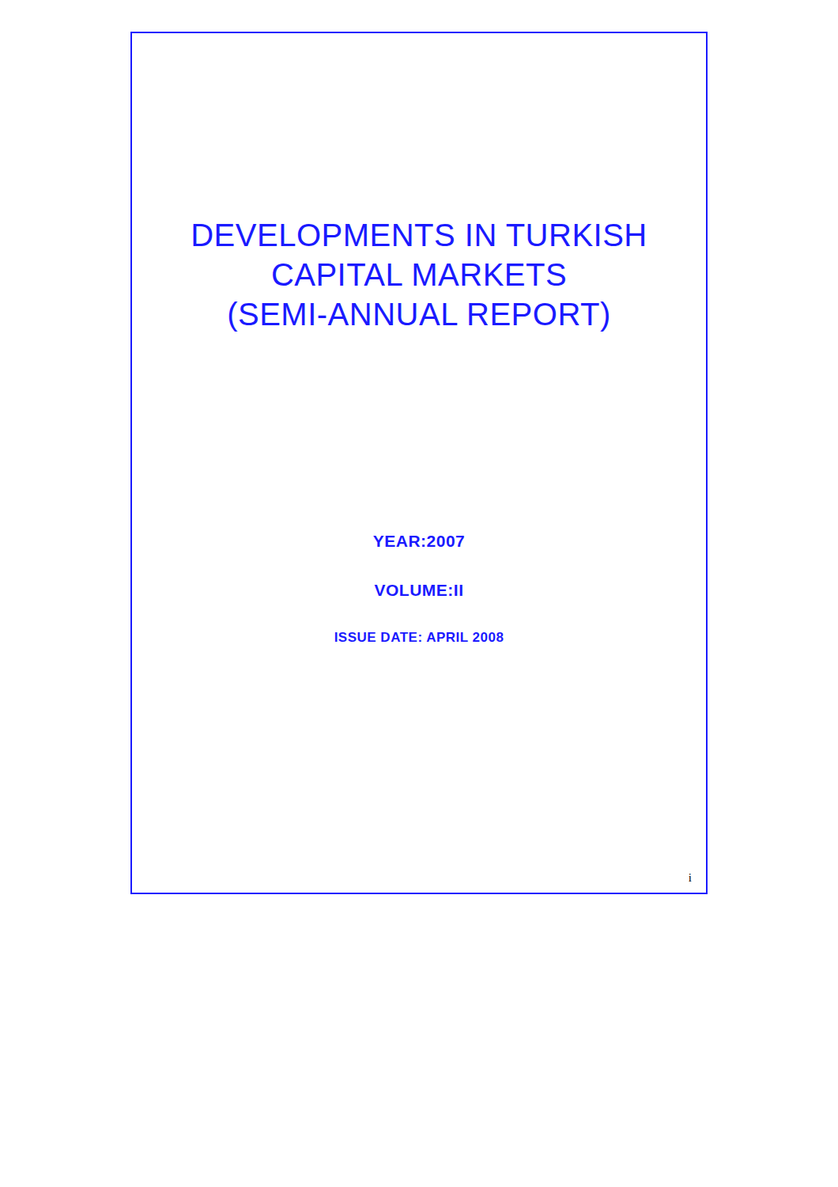DEVELOPMENTS IN TURKISH CAPITAL MARKETS (SEMI-ANNUAL REPORT)
YEAR:2007
VOLUME:II
ISSUE DATE: APRIL 2008
i